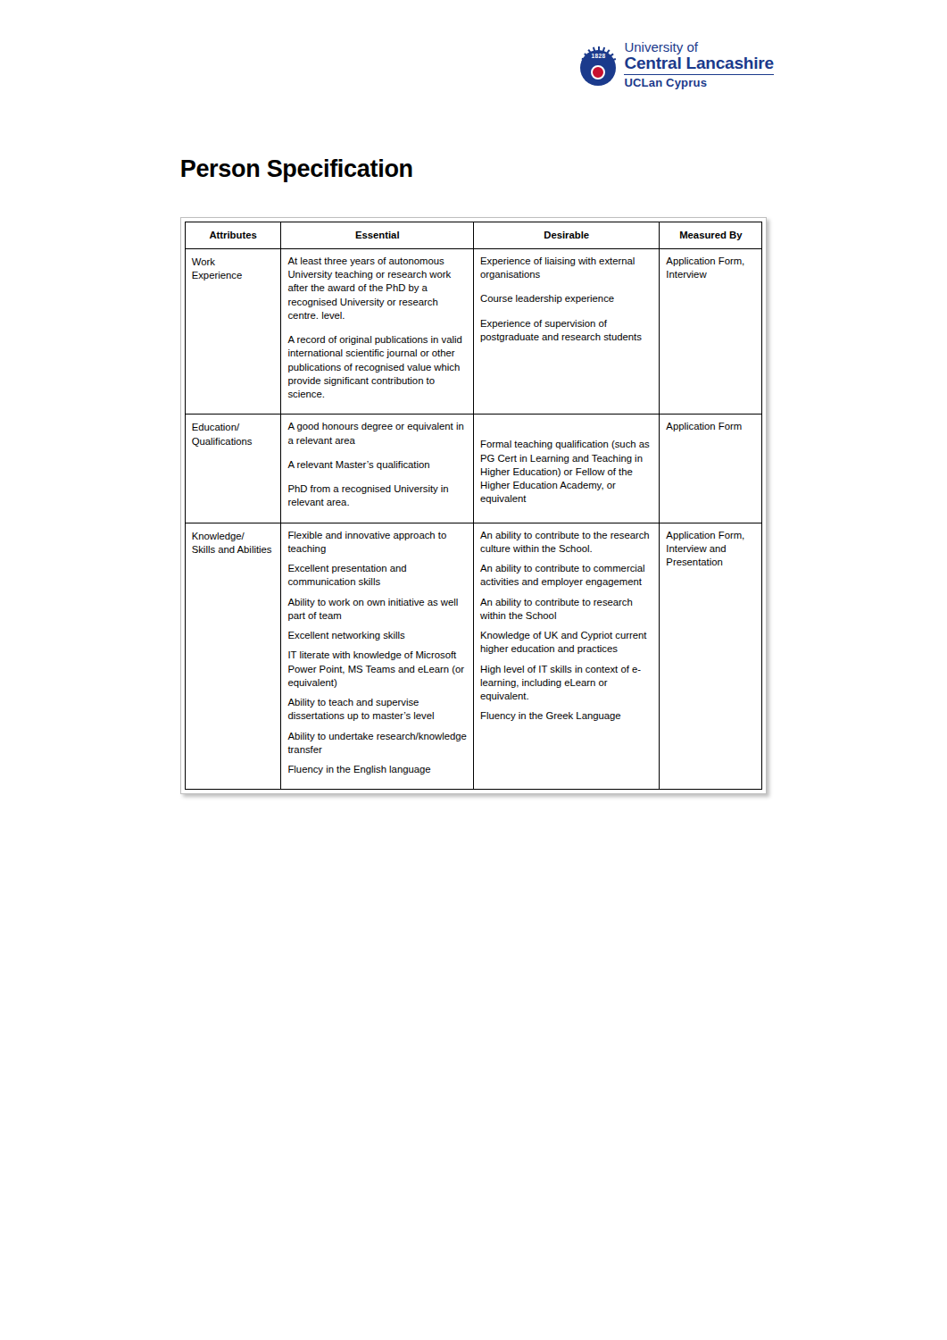1828
University of
Central Lancashire
UCLan Cyprus
Person Specification
| Attributes | Essential | Desirable | Measured By |
| --- | --- | --- | --- |
| Work Experience | At least three years of autonomous University teaching or research work after the award of the PhD by a recognised University or research centre. level. A record of original publications in valid international scientific journal or other publications of recognised value which provide significant contribution to science. | Experience of liaising with external organisations Course leadership experience Experience of supervision of postgraduate and research students | Application Form, Interview |
| Education/ Qualifications | A good honours degree or equivalent in a relevant area A relevant Master’s qualification PhD from a recognised University in relevant area. | Formal teaching qualification (such as PG Cert in Learning and Teaching in Higher Education) or Fellow of the Higher Education Academy, or equivalent | Application Form |
| Knowledge/ Skills and Abilities | Flexible and innovative approach to teaching Excellent presentation and communication skills Ability to work on own initiative as well part of team Excellent networking skills IT literate with knowledge of Microsoft Power Point, MS Teams and eLearn (or equivalent) Ability to teach and supervise dissertations up to master’s level Ability to undertake research/knowledge transfer Fluency in the English language | An ability to contribute to the research culture within the School. An ability to contribute to commercial activities and employer engagement An ability to contribute to research within the School Knowledge of UK and Cypriot current higher education and practices High level of IT skills in context of e-learning, including eLearn or equivalent. Fluency in the Greek Language | Application Form, Interview and Presentation |